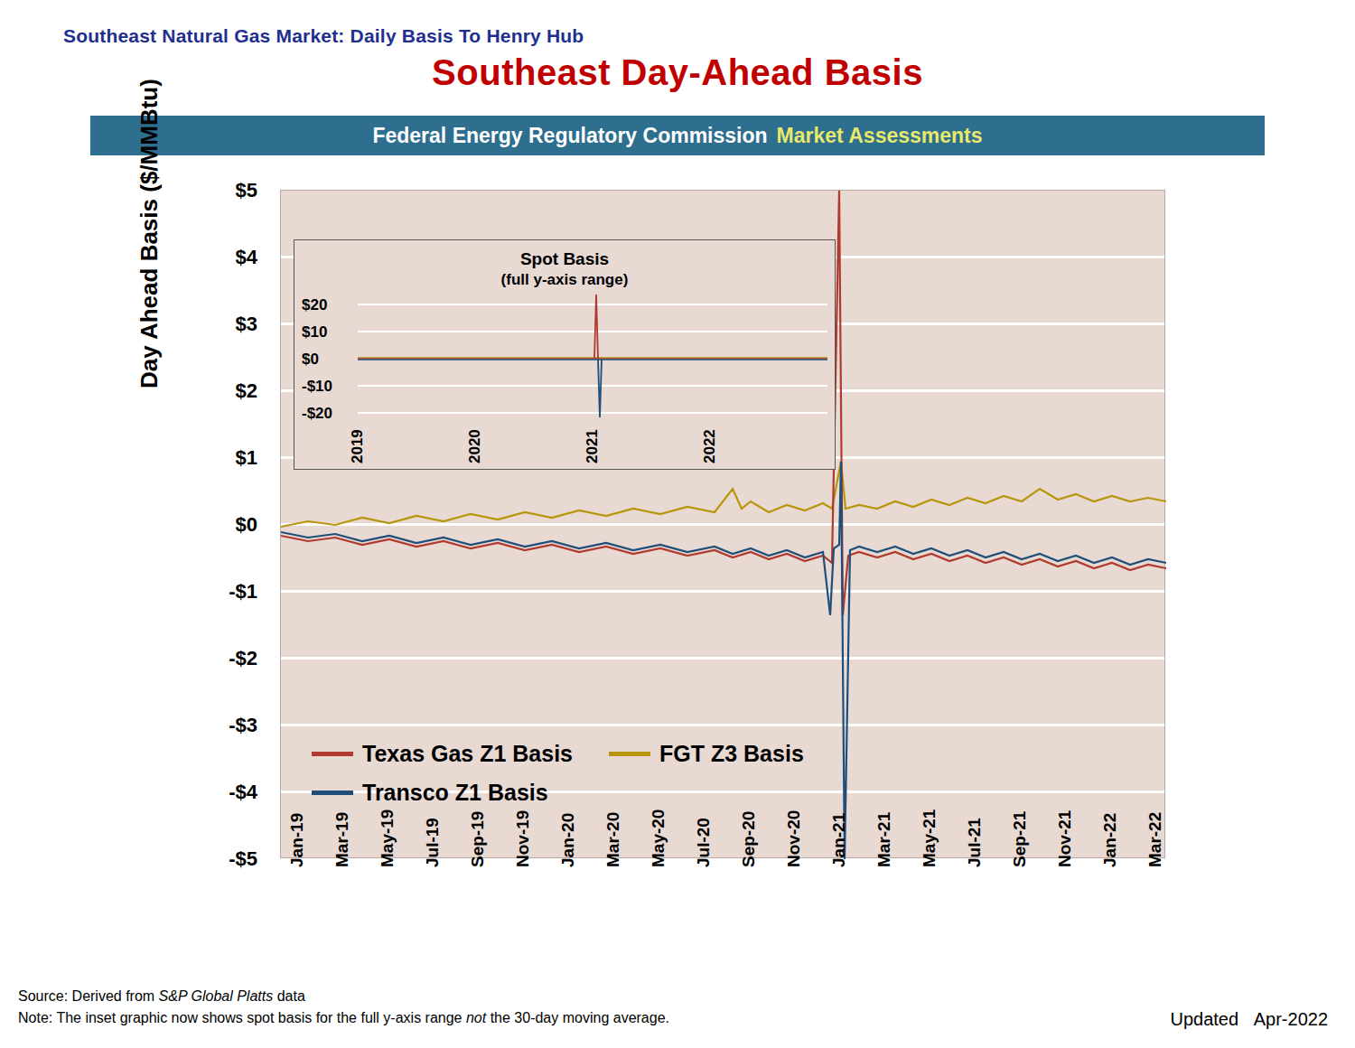Southeast Natural Gas Market: Daily Basis To Henry Hub
Southeast Day-Ahead Basis
Federal Energy Regulatory Commission Market Assessments
Day Ahead Basis ($/MMBtu)
$5
$4
$3
$2
$1
$0
-$1
-$2
-$3
-$4
-$5
Spot Basis
(full y-axis range)
$20
$10
$0
-$10
-$20
2019
2020
2021
2022
Texas Gas Z1 Basis
FGT Z3 Basis
Transco Z1 Basis
Jan-19
Mar-19
May-19
Jul-19
Sep-19
Nov-19
Jan-20
Mar-20
May-20
Jul-20
Sep-20
Nov-20
Jan-21
Mar-21
May-21
Jul-21
Sep-21
Nov-21
Jan-22
Mar-22
Source: Derived from S&P Global Platts data
Note: The inset graphic now shows spot basis for the full y-axis range not the 30-day moving average.
Updated Apr-2022